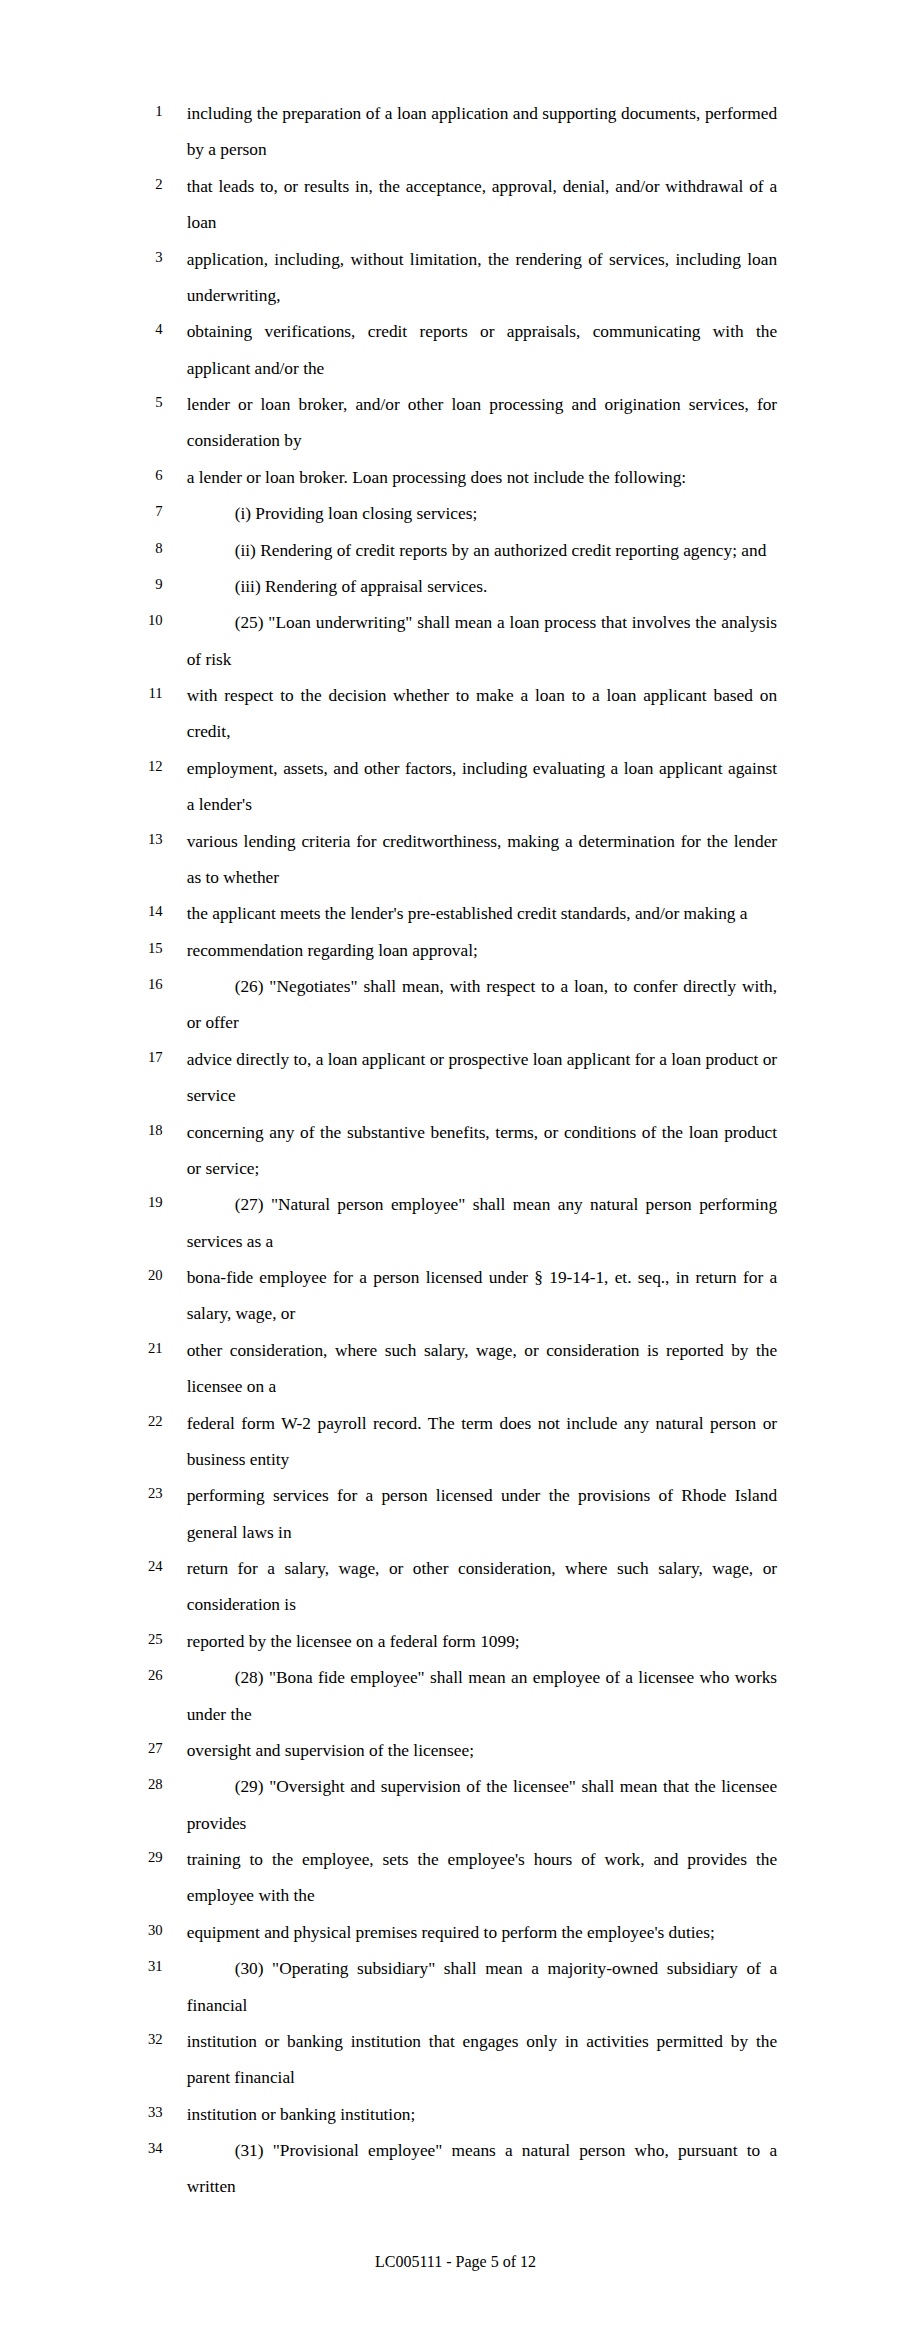including the preparation of a loan application and supporting documents, performed by a person
that leads to, or results in, the acceptance, approval, denial, and/or withdrawal of a loan
application, including, without limitation, the rendering of services, including loan underwriting,
obtaining verifications, credit reports or appraisals, communicating with the applicant and/or the
lender or loan broker, and/or other loan processing and origination services, for consideration by
a lender or loan broker. Loan processing does not include the following:
(i) Providing loan closing services;
(ii) Rendering of credit reports by an authorized credit reporting agency; and
(iii) Rendering of appraisal services.
(25) "Loan underwriting" shall mean a loan process that involves the analysis of risk
with respect to the decision whether to make a loan to a loan applicant based on credit,
employment, assets, and other factors, including evaluating a loan applicant against a lender's
various lending criteria for creditworthiness, making a determination for the lender as to whether
the applicant meets the lender's pre-established credit standards, and/or making a
recommendation regarding loan approval;
(26) "Negotiates" shall mean, with respect to a loan, to confer directly with, or offer
advice directly to, a loan applicant or prospective loan applicant for a loan product or service
concerning any of the substantive benefits, terms, or conditions of the loan product or service;
(27) "Natural person employee" shall mean any natural person performing services as a
bona-fide employee for a person licensed under § 19-14-1, et. seq., in return for a salary, wage, or
other consideration, where such salary, wage, or consideration is reported by the licensee on a
federal form W-2 payroll record. The term does not include any natural person or business entity
performing services for a person licensed under the provisions of Rhode Island general laws in
return for a salary, wage, or other consideration, where such salary, wage, or consideration is
reported by the licensee on a federal form 1099;
(28) "Bona fide employee" shall mean an employee of a licensee who works under the
oversight and supervision of the licensee;
(29) "Oversight and supervision of the licensee" shall mean that the licensee provides
training to the employee, sets the employee's hours of work, and provides the employee with the
equipment and physical premises required to perform the employee's duties;
(30) "Operating subsidiary" shall mean a majority-owned subsidiary of a financial
institution or banking institution that engages only in activities permitted by the parent financial
institution or banking institution;
(31) "Provisional employee" means a natural person who, pursuant to a written
LC005111 - Page 5 of 12